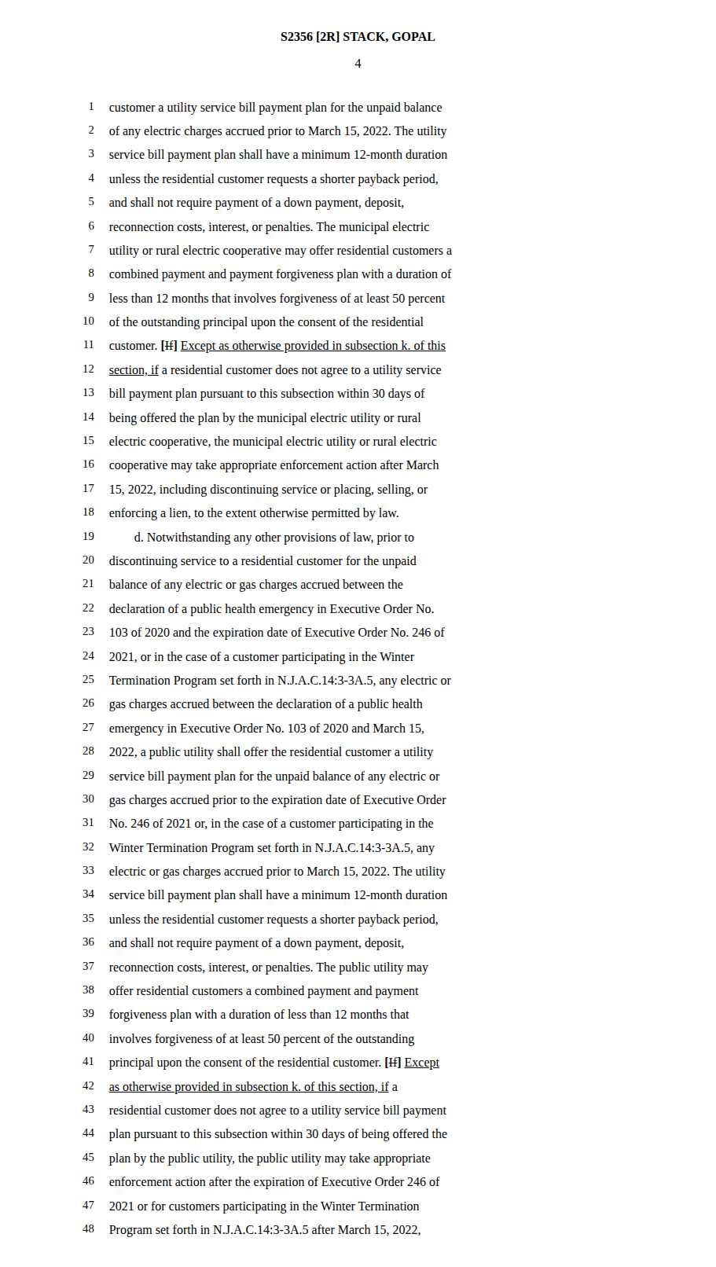S2356 [2R] STACK, GOPAL
4
customer a utility service bill payment plan for the unpaid balance
of any electric charges accrued prior to March 15, 2022. The utility
service bill payment plan shall have a minimum 12-month duration
unless the residential customer requests a shorter payback period,
and shall not require payment of a down payment, deposit,
reconnection costs, interest, or penalties. The municipal electric
utility or rural electric cooperative may offer residential customers a
combined payment and payment forgiveness plan with a duration of
less than 12 months that involves forgiveness of at least 50 percent
of the outstanding principal upon the consent of the residential
customer. [If] Except as otherwise provided in subsection k. of this
section, if a residential customer does not agree to a utility service
bill payment plan pursuant to this subsection within 30 days of
being offered the plan by the municipal electric utility or rural
electric cooperative, the municipal electric utility or rural electric
cooperative may take appropriate enforcement action after March
15, 2022, including discontinuing service or placing, selling, or
enforcing a lien, to the extent otherwise permitted by law.
d. Notwithstanding any other provisions of law, prior to
discontinuing service to a residential customer for the unpaid
balance of any electric or gas charges accrued between the
declaration of a public health emergency in Executive Order No.
103 of 2020 and the expiration date of Executive Order No. 246 of
2021, or in the case of a customer participating in the Winter
Termination Program set forth in N.J.A.C.14:3-3A.5, any electric or
gas charges accrued between the declaration of a public health
emergency in Executive Order No. 103 of 2020 and March 15,
2022, a public utility shall offer the residential customer a utility
service bill payment plan for the unpaid balance of any electric or
gas charges accrued prior to the expiration date of Executive Order
No. 246 of 2021 or, in the case of a customer participating in the
Winter Termination Program set forth in N.J.A.C.14:3-3A.5, any
electric or gas charges accrued prior to March 15, 2022. The utility
service bill payment plan shall have a minimum 12-month duration
unless the residential customer requests a shorter payback period,
and shall not require payment of a down payment, deposit,
reconnection costs, interest, or penalties. The public utility may
offer residential customers a combined payment and payment
forgiveness plan with a duration of less than 12 months that
involves forgiveness of at least 50 percent of the outstanding
principal upon the consent of the residential customer. [If] Except
as otherwise provided in subsection k. of this section, if a
residential customer does not agree to a utility service bill payment
plan pursuant to this subsection within 30 days of being offered the
plan by the public utility, the public utility may take appropriate
enforcement action after the expiration of Executive Order 246 of
2021 or for customers participating in the Winter Termination
Program set forth in N.J.A.C.14:3-3A.5 after March 15, 2022,